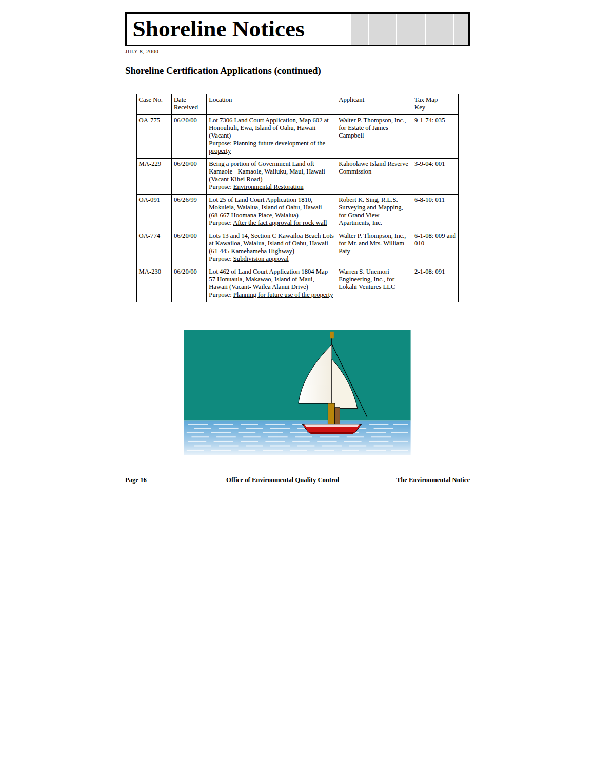Shoreline Notices
JULY 8, 2000
Shoreline Certification Applications (continued)
| Case No. | Date Received | Location | Applicant | Tax Map Key |
| --- | --- | --- | --- | --- |
| OA-775 | 06/20/00 | Lot 7306 Land Court Application, Map 602 at Honouliuli, Ewa, Island of Oahu, Hawaii (Vacant) Purpose: Planning future development of the property | Walter P. Thompson, Inc., for Estate of James Campbell | 9-1-74: 035 |
| MA-229 | 06/20/00 | Being a portion of Government Land oft Kamaole - Kamaole, Wailuku, Maui, Hawaii (Vacant Kihei Road) Purpose: Environmental Restoration | Kahoolawe Island Reserve Commission | 3-9-04: 001 |
| OA-091 | 06/26/99 | Lot 25 of Land Court Application 1810, Mokuleia, Waialua, Island of Oahu, Hawaii (68-667 Hoomana Place, Waialua) Purpose: After the fact approval for rock wall | Robert K. Sing, R.L.S. Surveying and Mapping, for Grand View Apartments, Inc. | 6-8-10: 011 |
| OA-774 | 06/20/00 | Lots 13 and 14, Section C Kawailoa Beach Lots at Kawailoa, Waialua, Island of Oahu, Hawaii (61-445 Kamehameha Highway) Purpose: Subdivision approval | Walter P. Thompson, Inc., for Mr. and Mrs. William Paty | 6-1-08: 009 and 010 |
| MA-230 | 06/20/00 | Lot 462 of Land Court Application 1804 Map 57 Honuaula, Makawao, Island of Maui, Hawaii (Vacant- Wailea Alanui Drive) Purpose: Planning for future use of the property | Warren S. Unemori Engineering, Inc., for Lokahi Ventures LLC | 2-1-08: 091 |
Page 16
Office of Environmental Quality Control
The Environmental Notice